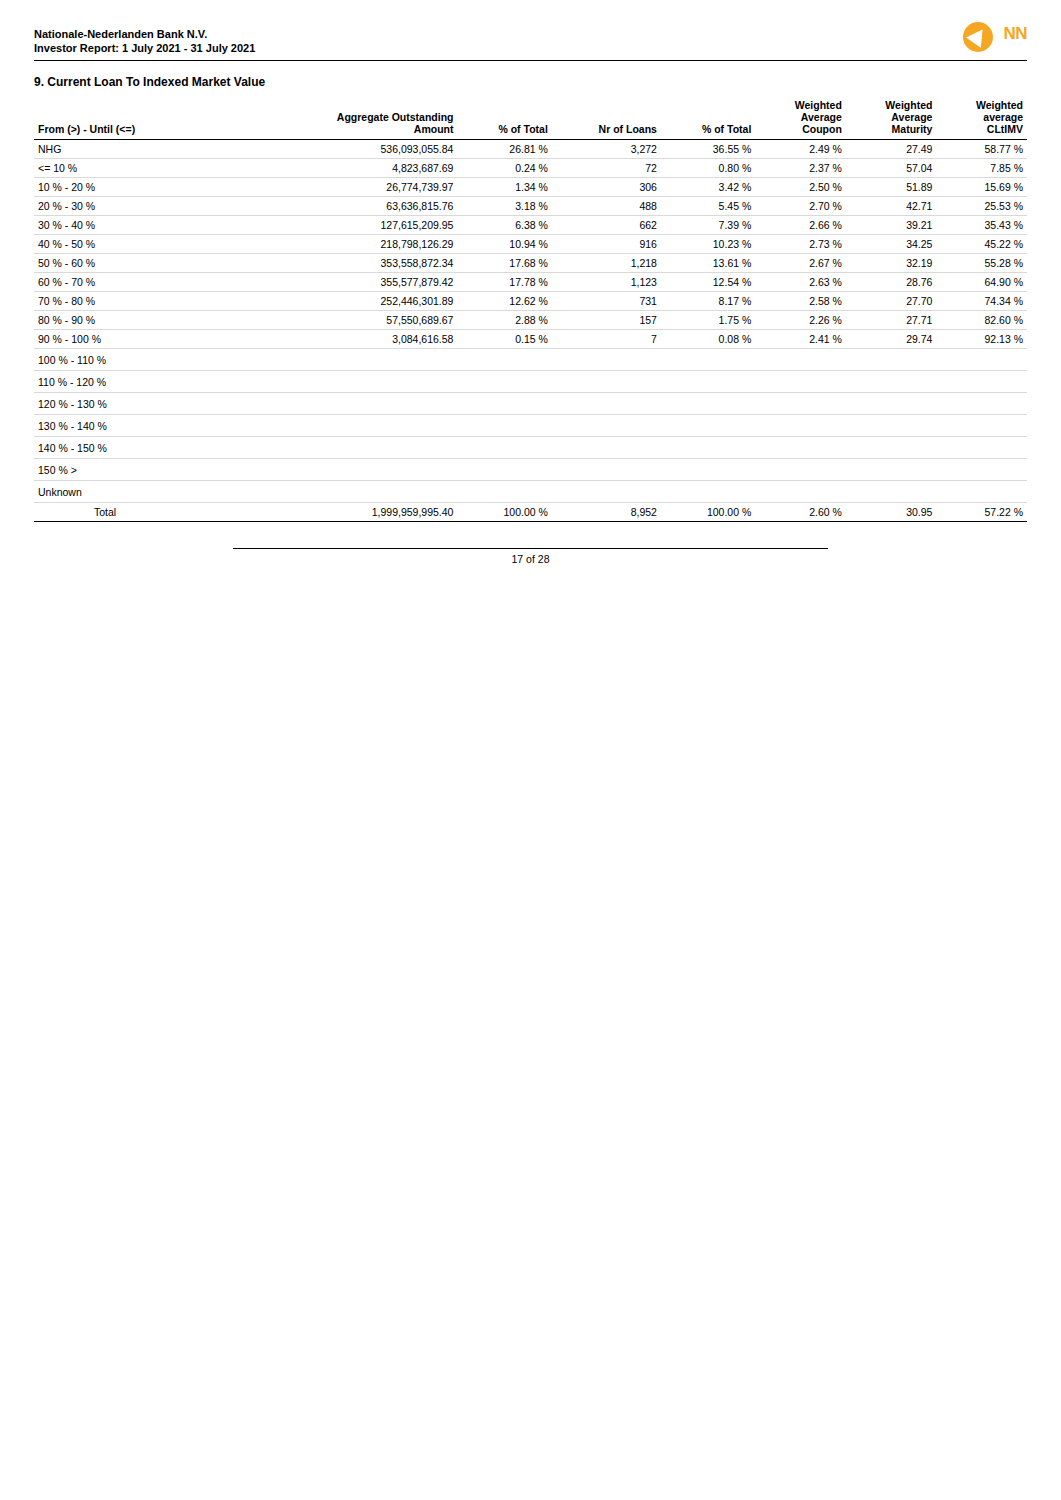Nationale-Nederlanden Bank N.V.
Investor Report: 1 July 2021 - 31 July 2021
NN
9. Current Loan To Indexed Market Value
| From (>) - Until (<=) | Aggregate Outstanding Amount | % of Total | Nr of Loans | % of Total | Weighted Average Coupon | Weighted Average Maturity | Weighted average CLtIMV |
| --- | --- | --- | --- | --- | --- | --- | --- |
| NHG | 536,093,055.84 | 26.81 % | 3,272 | 36.55 % | 2.49 % | 27.49 | 58.77 % |
| <= 10 % | 4,823,687.69 | 0.24 % | 72 | 0.80 % | 2.37 % | 57.04 | 7.85 % |
| 10 % - 20 % | 26,774,739.97 | 1.34 % | 306 | 3.42 % | 2.50 % | 51.89 | 15.69 % |
| 20 % - 30 % | 63,636,815.76 | 3.18 % | 488 | 5.45 % | 2.70 % | 42.71 | 25.53 % |
| 30 % - 40 % | 127,615,209.95 | 6.38 % | 662 | 7.39 % | 2.66 % | 39.21 | 35.43 % |
| 40 % - 50 % | 218,798,126.29 | 10.94 % | 916 | 10.23 % | 2.73 % | 34.25 | 45.22 % |
| 50 % - 60 % | 353,558,872.34 | 17.68 % | 1,218 | 13.61 % | 2.67 % | 32.19 | 55.28 % |
| 60 % - 70 % | 355,577,879.42 | 17.78 % | 1,123 | 12.54 % | 2.63 % | 28.76 | 64.90 % |
| 70 % - 80 % | 252,446,301.89 | 12.62 % | 731 | 8.17 % | 2.58 % | 27.70 | 74.34 % |
| 80 % - 90 % | 57,550,689.67 | 2.88 % | 157 | 1.75 % | 2.26 % | 27.71 | 82.60 % |
| 90 % - 100 % | 3,084,616.58 | 0.15 % | 7 | 0.08 % | 2.41 % | 29.74 | 92.13 % |
| 100 % - 110 % | | | | | | | |
| 110 % - 120 % | | | | | | | |
| 120 % - 130 % | | | | | | | |
| 130 % - 140 % | | | | | | | |
| 140 % - 150 % | | | | | | | |
| 150 % > | | | | | | | |
| Unknown | | | | | | | |
| Total | 1,999,959,995.40 | 100.00 % | 8,952 | 100.00 % | 2.60 % | 30.95 | 57.22 % |
17 of 28